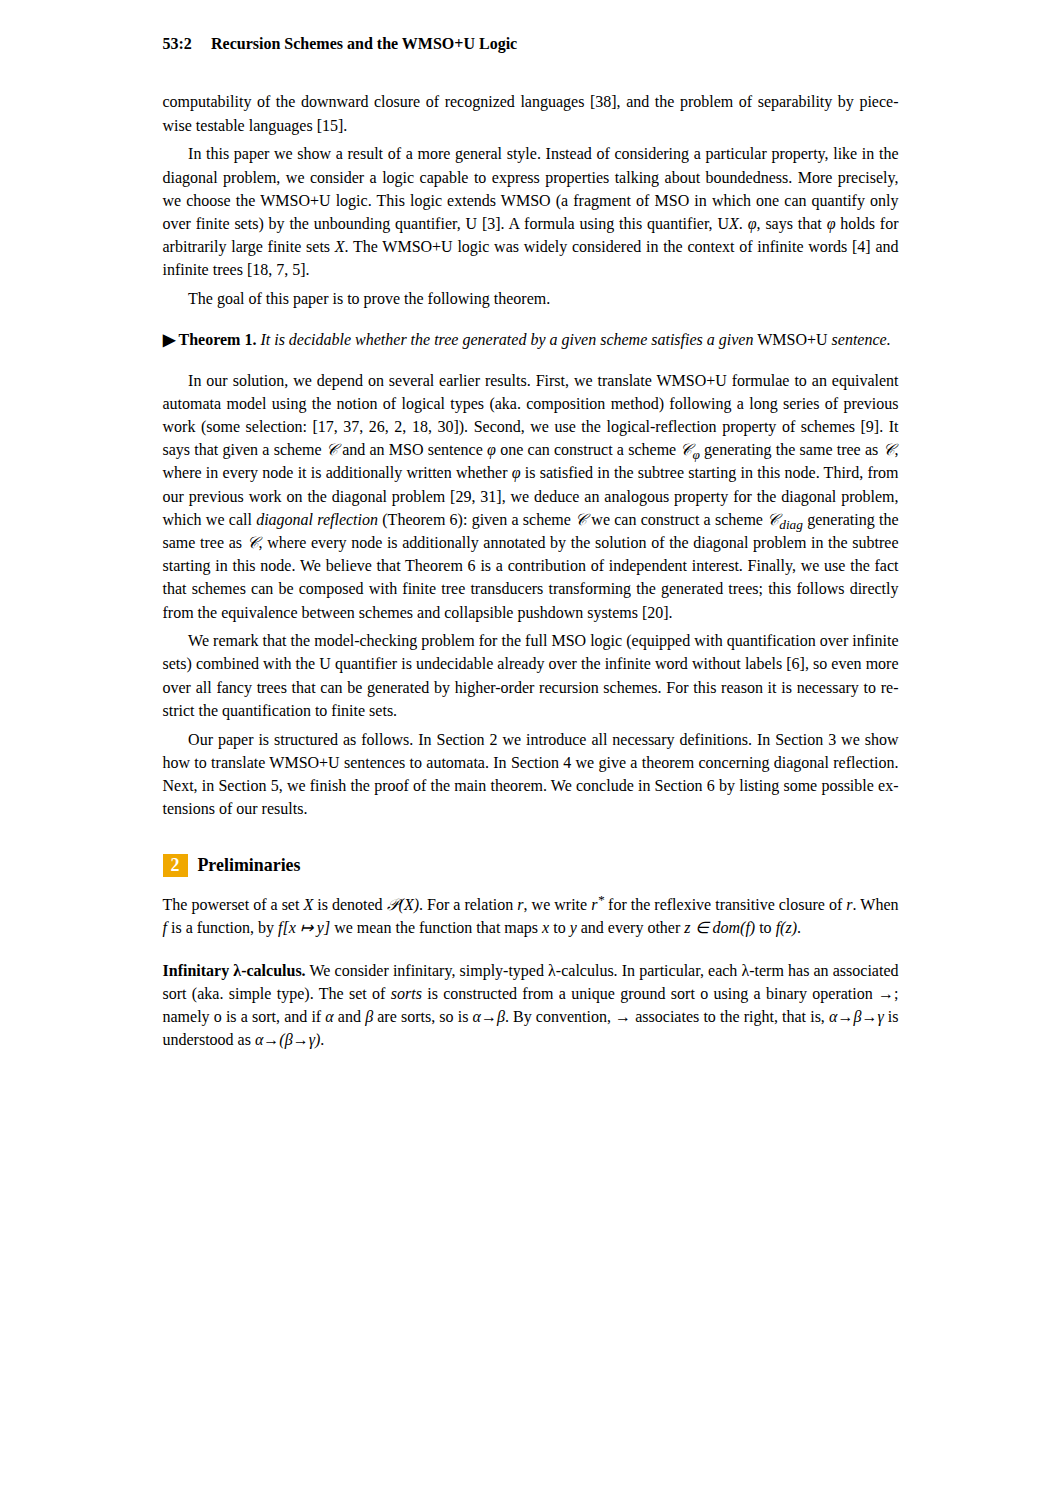53:2 Recursion Schemes and the WMSO+U Logic
computability of the downward closure of recognized languages [38], and the problem of separability by piecewise testable languages [15].
In this paper we show a result of a more general style. Instead of considering a particular property, like in the diagonal problem, we consider a logic capable to express properties talking about boundedness. More precisely, we choose the WMSO+U logic. This logic extends WMSO (a fragment of MSO in which one can quantify only over finite sets) by the unbounding quantifier, U [3]. A formula using this quantifier, UX. φ, says that φ holds for arbitrarily large finite sets X. The WMSO+U logic was widely considered in the context of infinite words [4] and infinite trees [18, 7, 5].
The goal of this paper is to prove the following theorem.
▶ Theorem 1. It is decidable whether the tree generated by a given scheme satisfies a given WMSO+U sentence.
In our solution, we depend on several earlier results. First, we translate WMSO+U formulae to an equivalent automata model using the notion of logical types (aka. composition method) following a long series of previous work (some selection: [17, 37, 26, 2, 18, 30]). Second, we use the logical-reflection property of schemes [9]. It says that given a scheme 𝒞 and an MSO sentence φ one can construct a scheme 𝒞φ generating the same tree as 𝒞, where in every node it is additionally written whether φ is satisfied in the subtree starting in this node. Third, from our previous work on the diagonal problem [29, 31], we deduce an analogous property for the diagonal problem, which we call diagonal reflection (Theorem 6): given a scheme 𝒞 we can construct a scheme 𝒞diag generating the same tree as 𝒞, where every node is additionally annotated by the solution of the diagonal problem in the subtree starting in this node. We believe that Theorem 6 is a contribution of independent interest. Finally, we use the fact that schemes can be composed with finite tree transducers transforming the generated trees; this follows directly from the equivalence between schemes and collapsible pushdown systems [20].
We remark that the model-checking problem for the full MSO logic (equipped with quantification over infinite sets) combined with the U quantifier is undecidable already over the infinite word without labels [6], so even more over all fancy trees that can be generated by higher-order recursion schemes. For this reason it is necessary to restrict the quantification to finite sets.
Our paper is structured as follows. In Section 2 we introduce all necessary definitions. In Section 3 we show how to translate WMSO+U sentences to automata. In Section 4 we give a theorem concerning diagonal reflection. Next, in Section 5, we finish the proof of the main theorem. We conclude in Section 6 by listing some possible extensions of our results.
2 Preliminaries
The powerset of a set X is denoted 𝒫(X). For a relation r, we write r* for the reflexive transitive closure of r. When f is a function, by f[x ↦ y] we mean the function that maps x to y and every other z ∈ dom(f) to f(z).
Infinitary λ-calculus.
We consider infinitary, simply-typed λ-calculus. In particular, each λ-term has an associated sort (aka. simple type). The set of sorts is constructed from a unique ground sort o using a binary operation →; namely o is a sort, and if α and β are sorts, so is α→β. By convention, → associates to the right, that is, α→β→γ is understood as α→(β→γ).